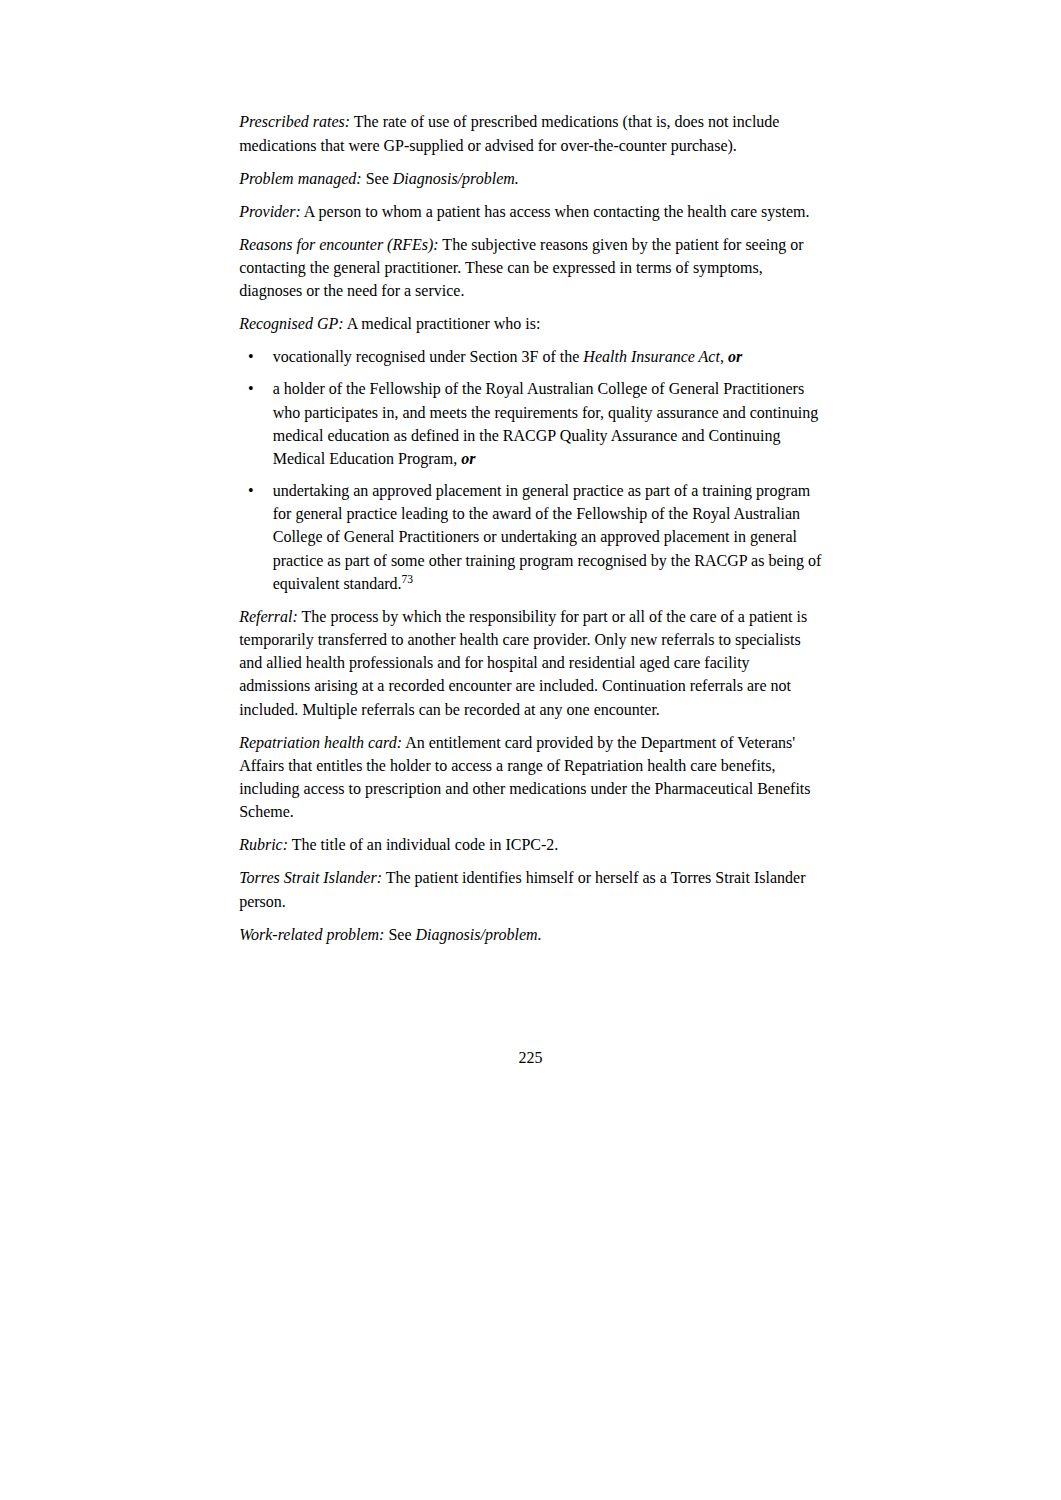Prescribed rates: The rate of use of prescribed medications (that is, does not include medications that were GP-supplied or advised for over-the-counter purchase).
Problem managed: See Diagnosis/problem.
Provider: A person to whom a patient has access when contacting the health care system.
Reasons for encounter (RFEs): The subjective reasons given by the patient for seeing or contacting the general practitioner. These can be expressed in terms of symptoms, diagnoses or the need for a service.
Recognised GP: A medical practitioner who is:
vocationally recognised under Section 3F of the Health Insurance Act, or
a holder of the Fellowship of the Royal Australian College of General Practitioners who participates in, and meets the requirements for, quality assurance and continuing medical education as defined in the RACGP Quality Assurance and Continuing Medical Education Program, or
undertaking an approved placement in general practice as part of a training program for general practice leading to the award of the Fellowship of the Royal Australian College of General Practitioners or undertaking an approved placement in general practice as part of some other training program recognised by the RACGP as being of equivalent standard.73
Referral: The process by which the responsibility for part or all of the care of a patient is temporarily transferred to another health care provider. Only new referrals to specialists and allied health professionals and for hospital and residential aged care facility admissions arising at a recorded encounter are included. Continuation referrals are not included. Multiple referrals can be recorded at any one encounter.
Repatriation health card: An entitlement card provided by the Department of Veterans' Affairs that entitles the holder to access a range of Repatriation health care benefits, including access to prescription and other medications under the Pharmaceutical Benefits Scheme.
Rubric: The title of an individual code in ICPC-2.
Torres Strait Islander: The patient identifies himself or herself as a Torres Strait Islander person.
Work-related problem: See Diagnosis/problem.
225